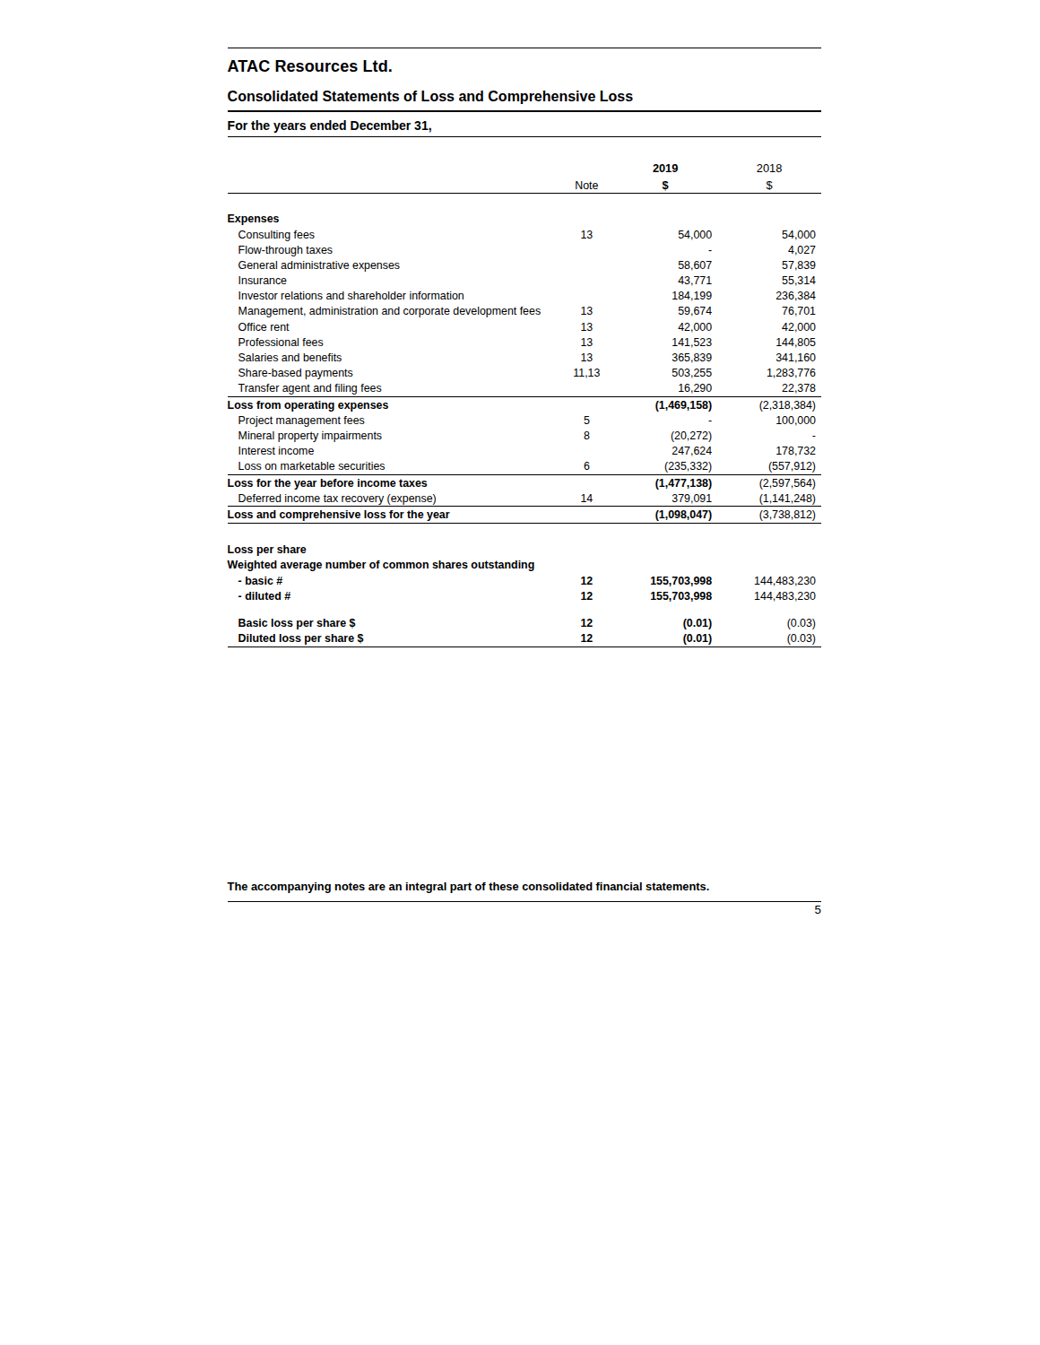ATAC Resources Ltd.
Consolidated Statements of Loss and Comprehensive Loss
For the years ended December 31,
| | | 2019 | 2018 |
| | Note | $ | $ |
| Expenses | | | |
| Consulting fees | 13 | 54,000 | 54,000 |
| Flow-through taxes | | - | 4,027 |
| General administrative expenses | | 58,607 | 57,839 |
| Insurance | | 43,771 | 55,314 |
| Investor relations and shareholder information | | 184,199 | 236,384 |
| Management, administration and corporate development fees | 13 | 59,674 | 76,701 |
| Office rent | 13 | 42,000 | 42,000 |
| Professional fees | 13 | 141,523 | 144,805 |
| Salaries and benefits | 13 | 365,839 | 341,160 |
| Share-based payments | 11,13 | 503,255 | 1,283,776 |
| Transfer agent and filing fees | | 16,290 | 22,378 |
| Loss from operating expenses | | (1,469,158) | (2,318,384) |
| Project management fees | 5 | - | 100,000 |
| Mineral property impairments | 8 | (20,272) | - |
| Interest income | | 247,624 | 178,732 |
| Loss on marketable securities | 6 | (235,332) | (557,912) |
| Loss for the year before income taxes | | (1,477,138) | (2,597,564) |
| Deferred income tax recovery (expense) | 14 | 379,091 | (1,141,248) |
| Loss and comprehensive loss for the year | | (1,098,047) | (3,738,812) |
| Loss per share | | | |
| Weighted average number of common shares outstanding | | | |
| - basic # | 12 | 155,703,998 | 144,483,230 |
| - diluted # | 12 | 155,703,998 | 144,483,230 |
| Basic loss per share $ | 12 | (0.01) | (0.03) |
| Diluted loss per share $ | 12 | (0.01) | (0.03) |
The accompanying notes are an integral part of these consolidated financial statements.
5